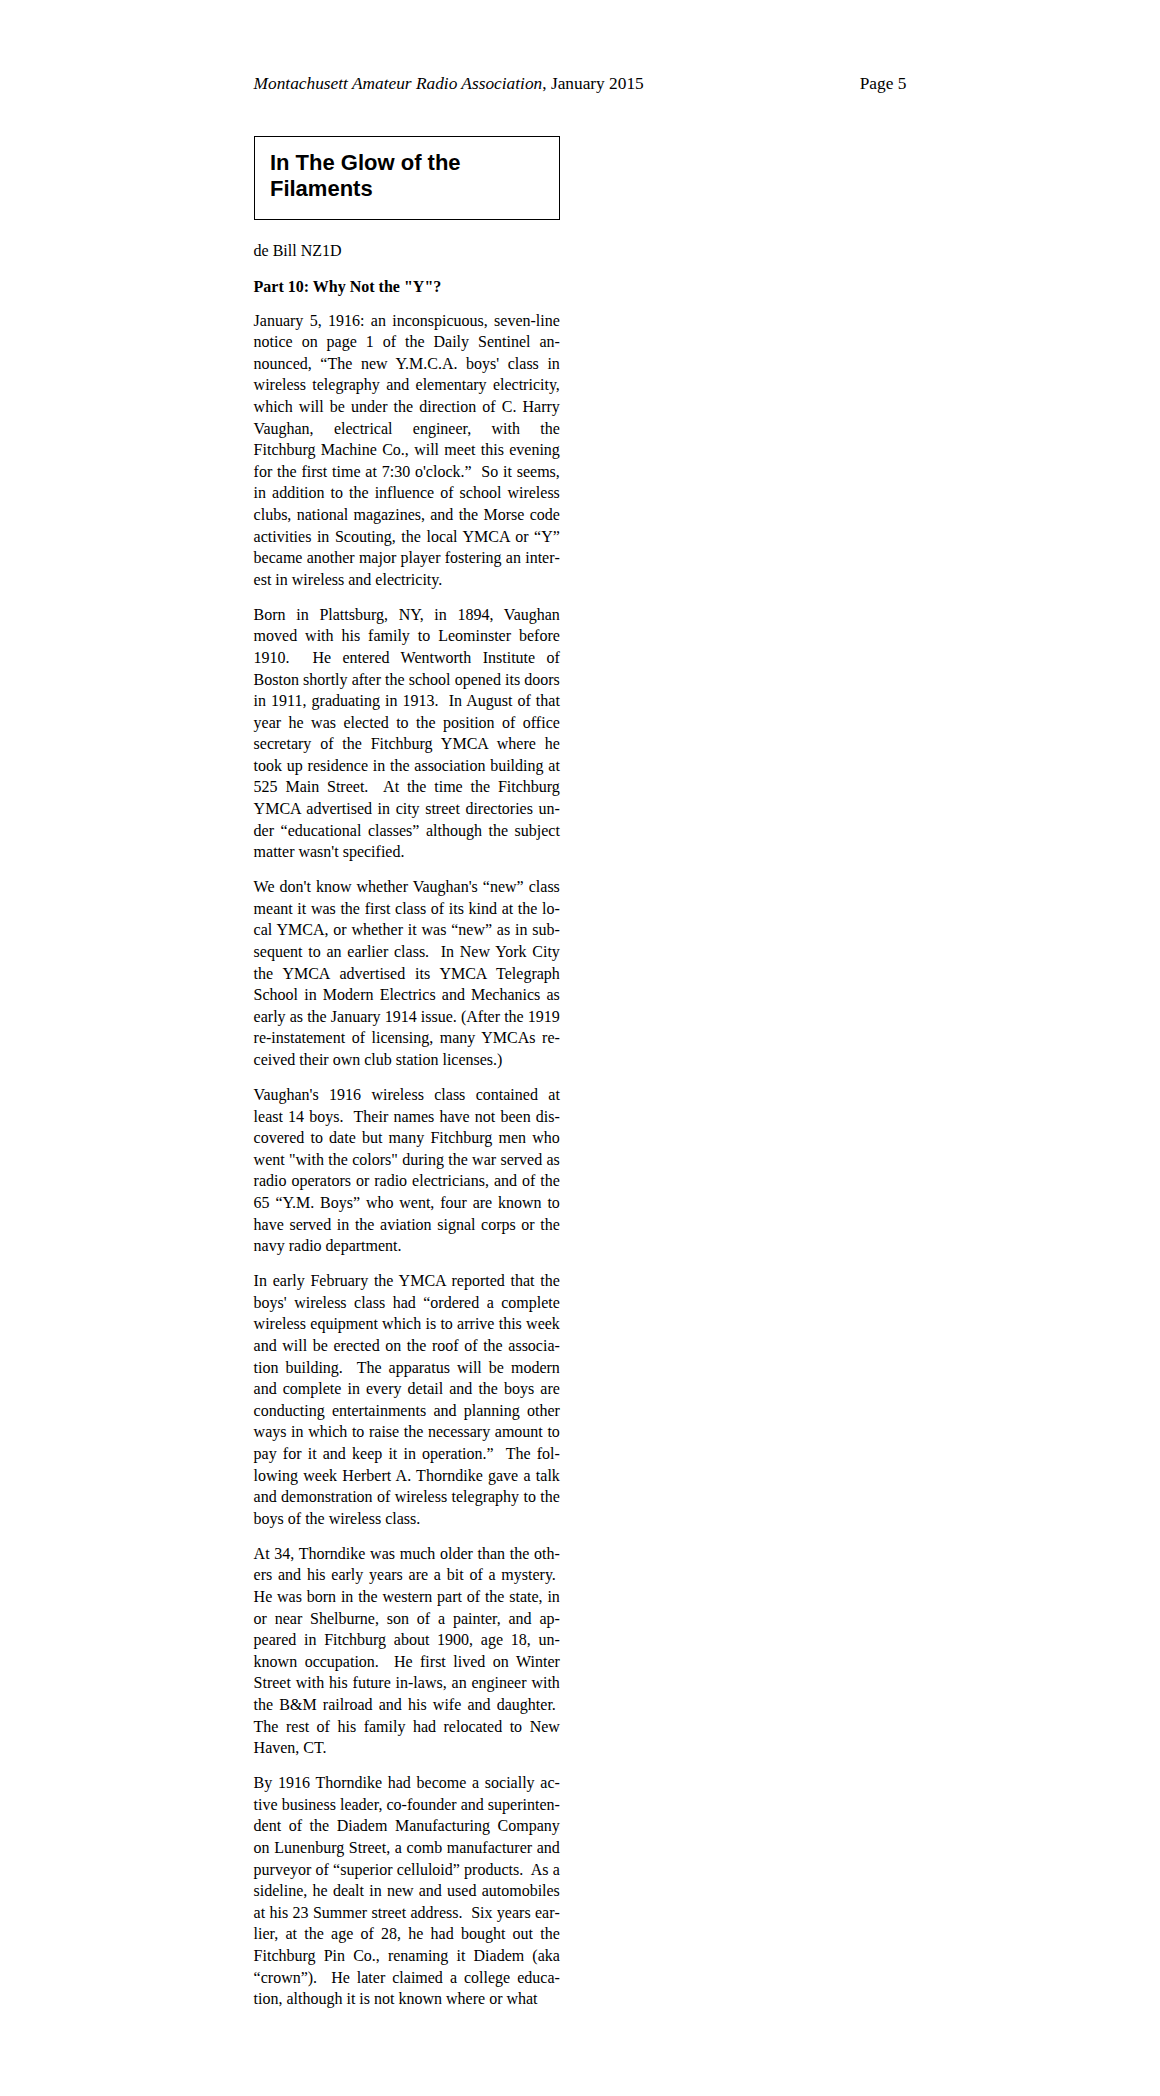Montachusett Amateur Radio Association, January 2015
Page 5
In The Glow of the Filaments
de Bill NZ1D
Part 10: Why Not the "Y"?
January 5, 1916: an inconspicuous, seven-line notice on page 1 of the Daily Sentinel announced, “The new Y.M.C.A. boys' class in wireless telegraphy and elementary electricity, which will be under the direction of C. Harry Vaughan, electrical engineer, with the Fitchburg Machine Co., will meet this evening for the first time at 7:30 o'clock.” So it seems, in addition to the influence of school wireless clubs, national magazines, and the Morse code activities in Scouting, the local YMCA or “Y” became another major player fostering an interest in wireless and electricity.
Born in Plattsburg, NY, in 1894, Vaughan moved with his family to Leominster before 1910. He entered Wentworth Institute of Boston shortly after the school opened its doors in 1911, graduating in 1913. In August of that year he was elected to the position of office secretary of the Fitchburg YMCA where he took up residence in the association building at 525 Main Street. At the time the Fitchburg YMCA advertised in city street directories under “educational classes” although the subject matter wasn't specified.
We don't know whether Vaughan's “new” class meant it was the first class of its kind at the local YMCA, or whether it was “new” as in subsequent to an earlier class. In New York City the YMCA advertised its YMCA Telegraph School in Modern Electrics and Mechanics as early as the January 1914 issue. (After the 1919 re-instatement of licensing, many YMCAs received their own club station licenses.)
Vaughan's 1916 wireless class contained at least 14 boys. Their names have not been discovered to date but many Fitchburg men who went "with the colors" during the war served as radio operators or radio electricians, and of the 65 “Y.M. Boys” who went, four are known to have served in the aviation signal corps or the navy radio department.
In early February the YMCA reported that the boys' wireless class had “ordered a complete wireless equipment which is to arrive this week and will be erected on the roof of the association building. The apparatus will be modern and complete in every detail and the boys are conducting entertainments and planning other ways in which to raise the necessary amount to pay for it and keep it in operation.” The following week Herbert A. Thorndike gave a talk and demonstration of wireless telegraphy to the boys of the wireless class.
At 34, Thorndike was much older than the others and his early years are a bit of a mystery. He was born in the western part of the state, in or near Shelburne, son of a painter, and appeared in Fitchburg about 1900, age 18, unknown occupation. He first lived on Winter Street with his future in-laws, an engineer with the B&M railroad and his wife and daughter. The rest of his family had relocated to New Haven, CT.
By 1916 Thorndike had become a socially active business leader, co-founder and superintendent of the Diadem Manufacturing Company on Lunenburg Street, a comb manufacturer and purveyor of “superior celluloid” products. As a sideline, he dealt in new and used automobiles at his 23 Summer street address. Six years earlier, at the age of 28, he had bought out the Fitchburg Pin Co., renaming it Diadem (aka “crown”). He later claimed a college education, although it is not known where or what